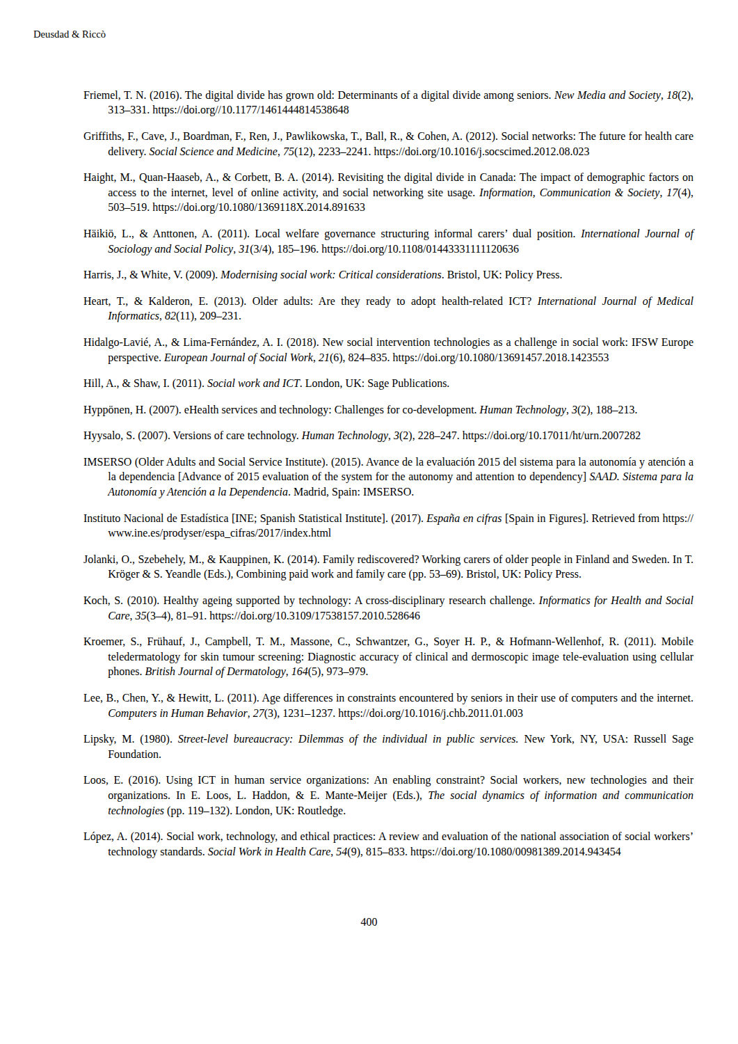Deusdad & Riccò
Friemel, T. N. (2016). The digital divide has grown old: Determinants of a digital divide among seniors. New Media and Society, 18(2), 313–331. https://doi.org//10.1177/1461444814538648
Griffiths, F., Cave, J., Boardman, F., Ren, J., Pawlikowska, T., Ball, R., & Cohen, A. (2012). Social networks: The future for health care delivery. Social Science and Medicine, 75(12), 2233–2241. https://doi.org/10.1016/j.socscimed.2012.08.023
Haight, M., Quan-Haaseb, A., & Corbett, B. A. (2014). Revisiting the digital divide in Canada: The impact of demographic factors on access to the internet, level of online activity, and social networking site usage. Information, Communication & Society, 17(4), 503–519. https://doi.org/10.1080/1369118X.2014.891633
Häikiö, L., & Anttonen, A. (2011). Local welfare governance structuring informal carers’ dual position. International Journal of Sociology and Social Policy, 31(3/4), 185–196. https://doi.org/10.1108/01443331111120636
Harris, J., & White, V. (2009). Modernising social work: Critical considerations. Bristol, UK: Policy Press.
Heart, T., & Kalderon, E. (2013). Older adults: Are they ready to adopt health-related ICT? International Journal of Medical Informatics, 82(11), 209–231.
Hidalgo-Lavié, A., & Lima-Fernández, A. I. (2018). New social intervention technologies as a challenge in social work: IFSW Europe perspective. European Journal of Social Work, 21(6), 824–835. https://doi.org/10.1080/13691457.2018.1423553
Hill, A., & Shaw, I. (2011). Social work and ICT. London, UK: Sage Publications.
Hyppönen, H. (2007). eHealth services and technology: Challenges for co-development. Human Technology, 3(2), 188–213.
Hyysalo, S. (2007). Versions of care technology. Human Technology, 3(2), 228–247. https://doi.org/10.17011/ht/urn.2007282
IMSERSO (Older Adults and Social Service Institute). (2015). Avance de la evaluación 2015 del sistema para la autonomía y atención a la dependencia [Advance of 2015 evaluation of the system for the autonomy and attention to dependency] SAAD. Sistema para la Autonomía y Atención a la Dependencia. Madrid, Spain: IMSERSO.
Instituto Nacional de Estadística [INE; Spanish Statistical Institute]. (2017). España en cifras [Spain in Figures]. Retrieved from https://www.ine.es/prodyser/espa_cifras/2017/index.html
Jolanki, O., Szebehely, M., & Kauppinen, K. (2014). Family rediscovered? Working carers of older people in Finland and Sweden. In T. Kröger & S. Yeandle (Eds.), Combining paid work and family care (pp. 53–69). Bristol, UK: Policy Press.
Koch, S. (2010). Healthy ageing supported by technology: A cross-disciplinary research challenge. Informatics for Health and Social Care, 35(3–4), 81–91. https://doi.org/10.3109/17538157.2010.528646
Kroemer, S., Frühauf, J., Campbell, T. M., Massone, C., Schwantzer, G., Soyer H. P., & Hofmann-Wellenhof, R. (2011). Mobile teledermatology for skin tumour screening: Diagnostic accuracy of clinical and dermoscopic image tele-evaluation using cellular phones. British Journal of Dermatology, 164(5), 973–979.
Lee, B., Chen, Y., & Hewitt, L. (2011). Age differences in constraints encountered by seniors in their use of computers and the internet. Computers in Human Behavior, 27(3), 1231–1237. https://doi.org/10.1016/j.chb.2011.01.003
Lipsky, M. (1980). Street-level bureaucracy: Dilemmas of the individual in public services. New York, NY, USA: Russell Sage Foundation.
Loos, E. (2016). Using ICT in human service organizations: An enabling constraint? Social workers, new technologies and their organizations. In E. Loos, L. Haddon, & E. Mante-Meijer (Eds.), The social dynamics of information and communication technologies (pp. 119–132). London, UK: Routledge.
López, A. (2014). Social work, technology, and ethical practices: A review and evaluation of the national association of social workers’ technology standards. Social Work in Health Care, 54(9), 815–833. https://doi.org/10.1080/00981389.2014.943454
400